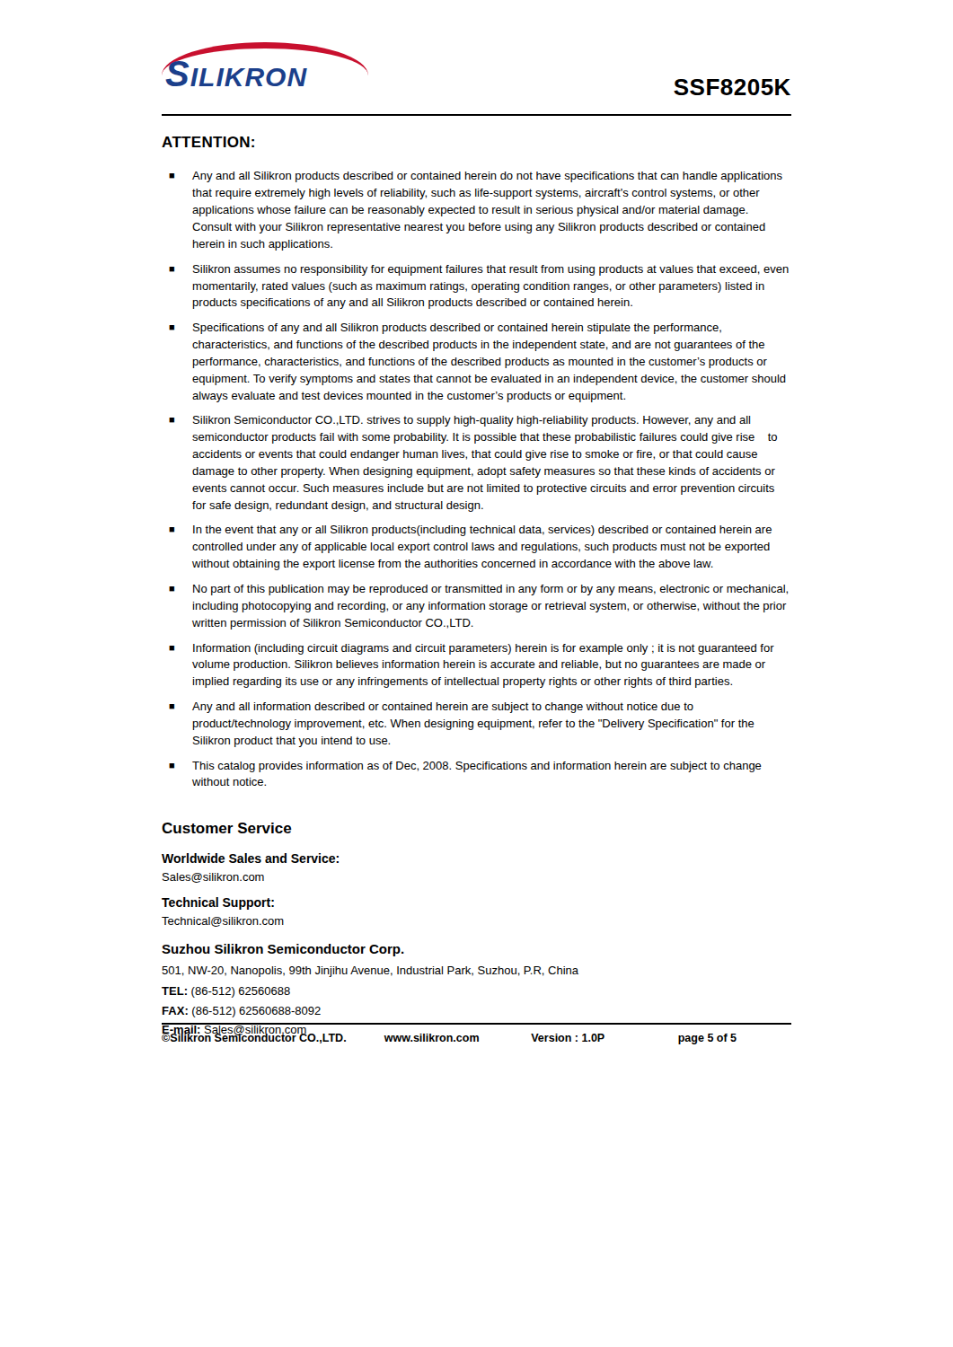SILIKRON
SSF8205K
ATTENTION:
Any and all Silikron products described or contained herein do not have specifications that can handle applications that require extremely high levels of reliability, such as life-support systems, aircraft's control systems, or other applications whose failure can be reasonably expected to result in serious physical and/or material damage. Consult with your Silikron representative nearest you before using any Silikron products described or contained herein in such applications.
Silikron assumes no responsibility for equipment failures that result from using products at values that exceed, even momentarily, rated values (such as maximum ratings, operating condition ranges, or other parameters) listed in products specifications of any and all Silikron products described or contained herein.
Specifications of any and all Silikron products described or contained herein stipulate the performance, characteristics, and functions of the described products in the independent state, and are not guarantees of the performance, characteristics, and functions of the described products as mounted in the customer’s products or equipment. To verify symptoms and states that cannot be evaluated in an independent device, the customer should always evaluate and test devices mounted in the customer’s products or equipment.
Silikron Semiconductor CO.,LTD. strives to supply high-quality high-reliability products. However, any and all semiconductor products fail with some probability. It is possible that these probabilistic failures could give rise to accidents or events that could endanger human lives, that could give rise to smoke or fire, or that could cause damage to other property. When designing equipment, adopt safety measures so that these kinds of accidents or events cannot occur. Such measures include but are not limited to protective circuits and error prevention circuits for safe design, redundant design, and structural design.
In the event that any or all Silikron products(including technical data, services) described or contained herein are controlled under any of applicable local export control laws and regulations, such products must not be exported without obtaining the export license from the authorities concerned in accordance with the above law.
No part of this publication may be reproduced or transmitted in any form or by any means, electronic or mechanical, including photocopying and recording, or any information storage or retrieval system, or otherwise, without the prior written permission of Silikron Semiconductor CO.,LTD.
Information (including circuit diagrams and circuit parameters) herein is for example only ; it is not guaranteed for volume production. Silikron believes information herein is accurate and reliable, but no guarantees are made or implied regarding its use or any infringements of intellectual property rights or other rights of third parties.
Any and all information described or contained herein are subject to change without notice due to product/technology improvement, etc. When designing equipment, refer to the "Delivery Specification" for the Silikron product that you intend to use.
This catalog provides information as of Dec, 2008. Specifications and information herein are subject to change without notice.
Customer Service
Worldwide Sales and Service:
Sales@silikron.com
Technical Support:
Technical@silikron.com
Suzhou Silikron Semiconductor Corp.
501, NW-20, Nanopolis, 99th Jinjihu Avenue, Industrial Park, Suzhou, P.R, China
TEL: (86-512) 62560688
FAX: (86-512) 62560688-8092
E-mail: Sales@silikron.com
©Silikron Semiconductor CO.,LTD. www.silikron.com Version : 1.0P page 5 of 5